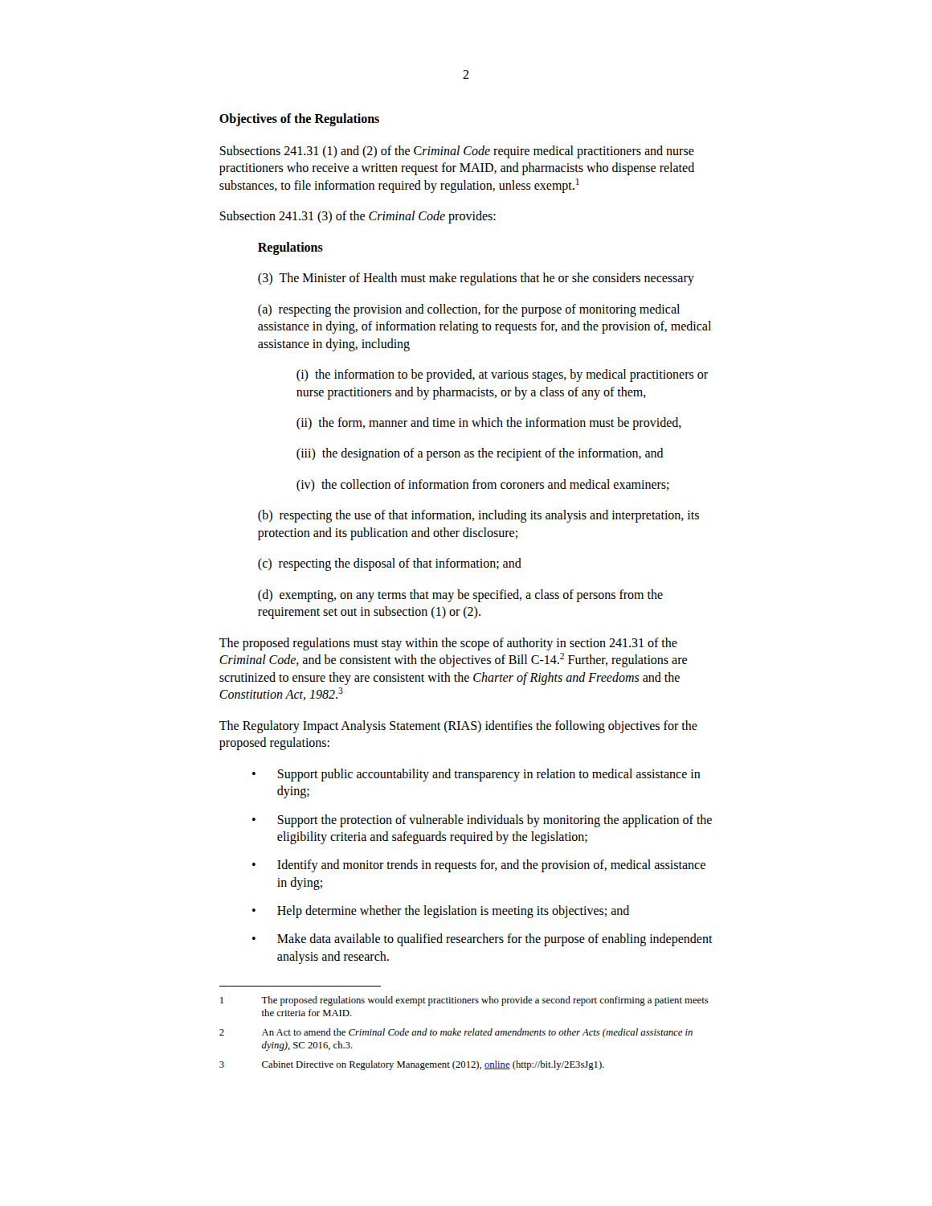2
Objectives of the Regulations
Subsections 241.31 (1) and (2) of the Criminal Code require medical practitioners and nurse practitioners who receive a written request for MAID, and pharmacists who dispense related substances, to file information required by regulation, unless exempt.1
Subsection 241.31 (3) of the Criminal Code provides:
Regulations
(3) The Minister of Health must make regulations that he or she considers necessary
(a) respecting the provision and collection, for the purpose of monitoring medical assistance in dying, of information relating to requests for, and the provision of, medical assistance in dying, including
(i) the information to be provided, at various stages, by medical practitioners or nurse practitioners and by pharmacists, or by a class of any of them,
(ii) the form, manner and time in which the information must be provided,
(iii) the designation of a person as the recipient of the information, and
(iv) the collection of information from coroners and medical examiners;
(b) respecting the use of that information, including its analysis and interpretation, its protection and its publication and other disclosure;
(c) respecting the disposal of that information; and
(d) exempting, on any terms that may be specified, a class of persons from the requirement set out in subsection (1) or (2).
The proposed regulations must stay within the scope of authority in section 241.31 of the Criminal Code, and be consistent with the objectives of Bill C-14.2 Further, regulations are scrutinized to ensure they are consistent with the Charter of Rights and Freedoms and the Constitution Act, 1982.3
The Regulatory Impact Analysis Statement (RIAS) identifies the following objectives for the proposed regulations:
Support public accountability and transparency in relation to medical assistance in dying;
Support the protection of vulnerable individuals by monitoring the application of the eligibility criteria and safeguards required by the legislation;
Identify and monitor trends in requests for, and the provision of, medical assistance in dying;
Help determine whether the legislation is meeting its objectives; and
Make data available to qualified researchers for the purpose of enabling independent analysis and research.
1
The proposed regulations would exempt practitioners who provide a second report confirming a patient meets the criteria for MAID.
2
An Act to amend the Criminal Code and to make related amendments to other Acts (medical assistance in dying), SC 2016, ch.3.
3
Cabinet Directive on Regulatory Management (2012), online (http://bit.ly/2E3sJg1).